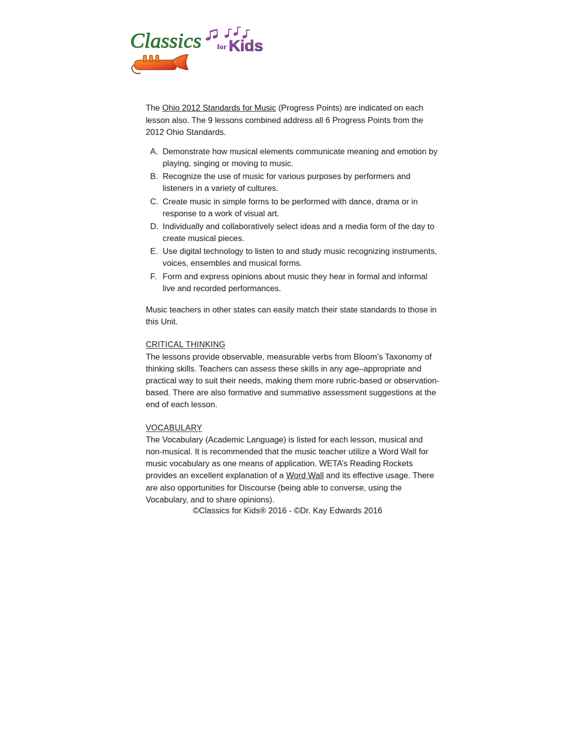Classics for Kids
The Ohio 2012 Standards for Music (Progress Points) are indicated on each lesson also. The 9 lessons combined address all 6 Progress Points from the 2012 Ohio Standards.
A. Demonstrate how musical elements communicate meaning and emotion by playing, singing or moving to music.
B. Recognize the use of music for various purposes by performers and listeners in a variety of cultures.
C. Create music in simple forms to be performed with dance, drama or in response to a work of visual art.
D. Individually and collaboratively select ideas and a media form of the day to create musical pieces.
E. Use digital technology to listen to and study music recognizing instruments, voices, ensembles and musical forms.
F. Form and express opinions about music they hear in formal and informal live and recorded performances.
Music teachers in other states can easily match their state standards to those in this Unit.
Critical Thinking
The lessons provide observable, measurable verbs from Bloom’s Taxonomy of thinking skills. Teachers can assess these skills in any age–appropriate and practical way to suit their needs, making them more rubric-based or observation-based. There are also formative and summative assessment suggestions at the end of each lesson.
Vocabulary
The Vocabulary (Academic Language) is listed for each lesson, musical and non-musical. It is recommended that the music teacher utilize a Word Wall for music vocabulary as one means of application. WETA’s Reading Rockets provides an excellent explanation of a Word Wall and its effective usage. There are also opportunities for Discourse (being able to converse, using the Vocabulary, and to share opinions).
©Classics for Kids® 2016 - ©Dr. Kay Edwards 2016